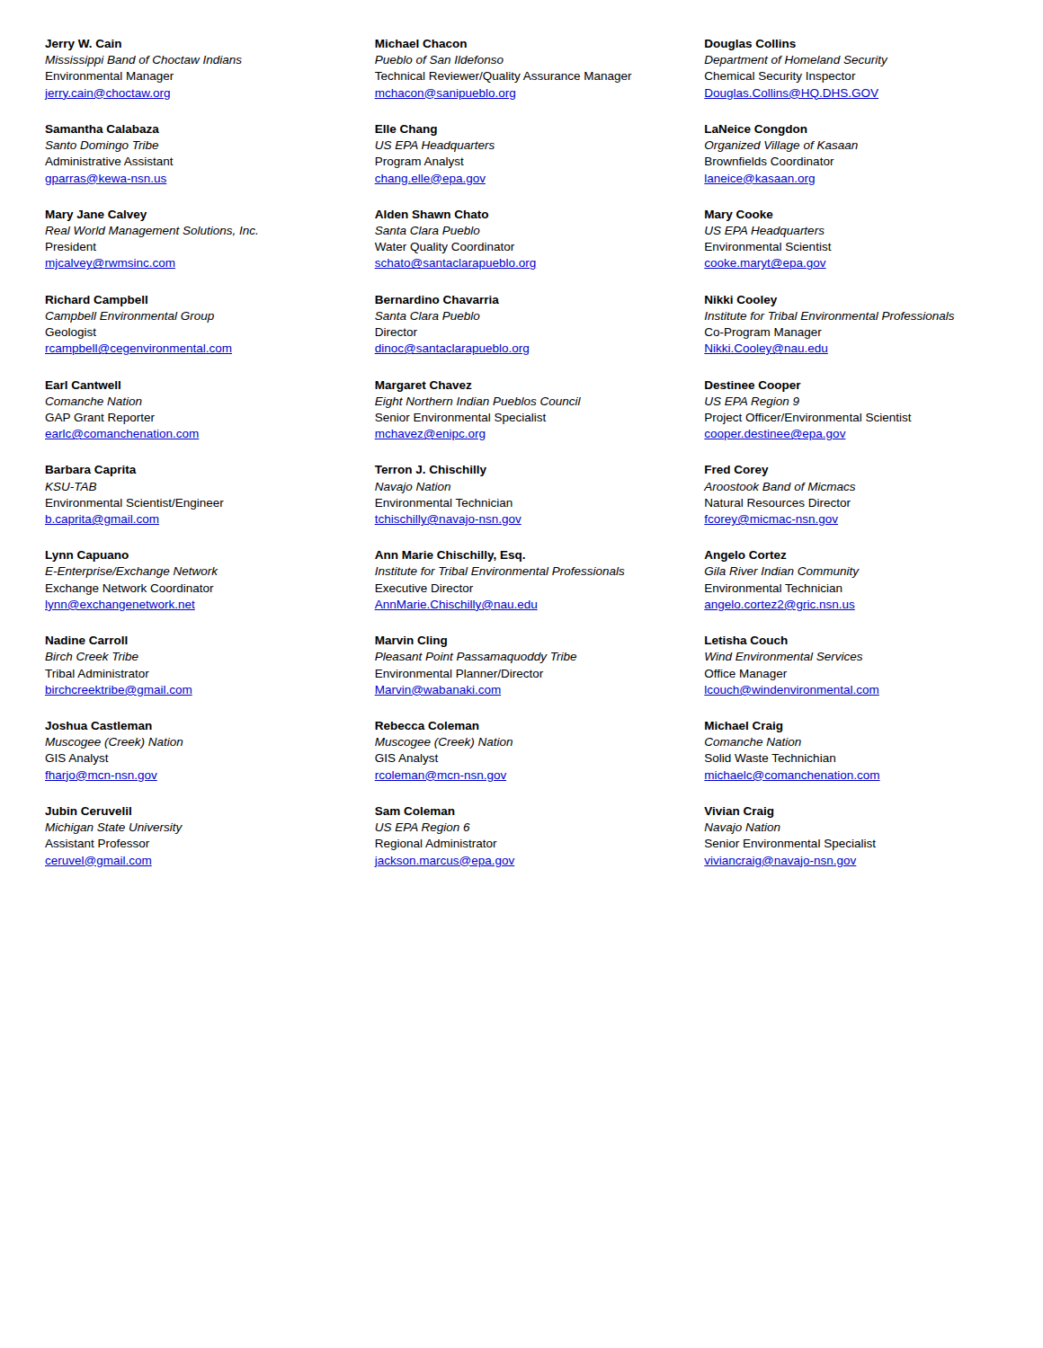Jerry W. Cain
Mississippi Band of Choctaw Indians
Environmental Manager
jerry.cain@choctaw.org
Samantha Calabaza
Santo Domingo Tribe
Administrative Assistant
gparras@kewa-nsn.us
Mary Jane Calvey
Real World Management Solutions, Inc.
President
mjcalvey@rwmsinc.com
Richard Campbell
Campbell Environmental Group
Geologist
rcampbell@cegenvironmental.com
Earl Cantwell
Comanche Nation
GAP Grant Reporter
earlc@comanchenation.com
Barbara Caprita
KSU-TAB
Environmental Scientist/Engineer
b.caprita@gmail.com
Lynn Capuano
E-Enterprise/Exchange Network
Exchange Network Coordinator
lynn@exchangenetwork.net
Nadine Carroll
Birch Creek Tribe
Tribal Administrator
birchcreektribe@gmail.com
Joshua Castleman
Muscogee (Creek) Nation
GIS Analyst
fharjo@mcn-nsn.gov
Jubin Ceruvelil
Michigan State University
Assistant Professor
ceruvel@gmail.com
Michael Chacon
Pueblo of San Ildefonso
Technical Reviewer/Quality Assurance Manager
mchacon@sanipueblo.org
Elle Chang
US EPA Headquarters
Program Analyst
chang.elle@epa.gov
Alden Shawn Chato
Santa Clara Pueblo
Water Quality Coordinator
schato@santaclarapueblo.org
Bernardino Chavarria
Santa Clara Pueblo
Director
dinoc@santaclarapueblo.org
Margaret Chavez
Eight Northern Indian Pueblos Council
Senior Environmental Specialist
mchavez@enipc.org
Terron J. Chischilly
Navajo Nation
Environmental Technician
tchischilly@navajo-nsn.gov
Ann Marie Chischilly, Esq.
Institute for Tribal Environmental Professionals
Executive Director
AnnMarie.Chischilly@nau.edu
Marvin Cling
Pleasant Point Passamaquoddy Tribe
Environmental Planner/Director
Marvin@wabanaki.com
Rebecca Coleman
Muscogee (Creek) Nation
GIS Analyst
rcoleman@mcn-nsn.gov
Sam Coleman
US EPA Region 6
Regional Administrator
jackson.marcus@epa.gov
Douglas Collins
Department of Homeland Security
Chemical Security Inspector
Douglas.Collins@HQ.DHS.GOV
LaNeice Congdon
Organized Village of Kasaan
Brownfields Coordinator
laneice@kasaan.org
Mary Cooke
US EPA Headquarters
Environmental Scientist
cooke.maryt@epa.gov
Nikki Cooley
Institute for Tribal Environmental Professionals
Co-Program Manager
Nikki.Cooley@nau.edu
Destinee Cooper
US EPA Region 9
Project Officer/Environmental Scientist
cooper.destinee@epa.gov
Fred Corey
Aroostook Band of Micmacs
Natural Resources Director
fcorey@micmac-nsn.gov
Angelo Cortez
Gila River Indian Community
Environmental Technician
angelo.cortez2@gric.nsn.us
Letisha Couch
Wind Environmental Services
Office Manager
lcouch@windenvironmental.com
Michael Craig
Comanche Nation
Solid Waste Technichian
michaelc@comanchenation.com
Vivian Craig
Navajo Nation
Senior Environmental Specialist
viviancraig@navajo-nsn.gov